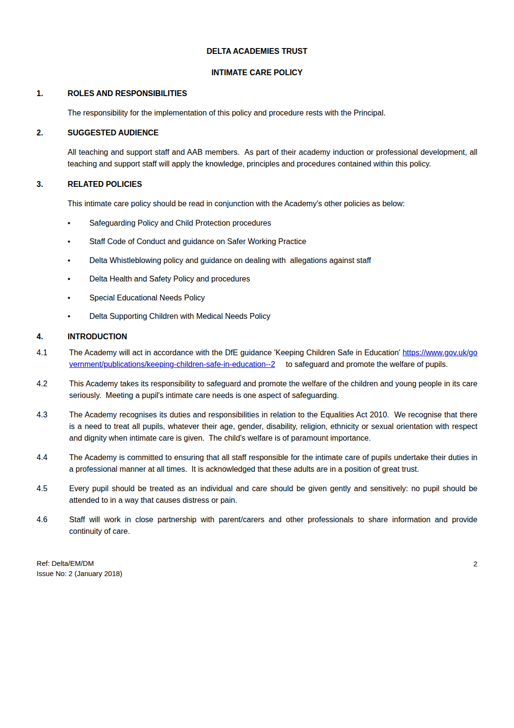Delta Academies Trust
Intimate Care Policy
1. Roles and Responsibilities
The responsibility for the implementation of this policy and procedure rests with the Principal.
2. Suggested Audience
All teaching and support staff and AAB members. As part of their academy induction or professional development, all teaching and support staff will apply the knowledge, principles and procedures contained within this policy.
3. Related Policies
This intimate care policy should be read in conjunction with the Academy's other policies as below:
Safeguarding Policy and Child Protection procedures
Staff Code of Conduct and guidance on Safer Working Practice
Delta Whistleblowing policy and guidance on dealing with allegations against staff
Delta Health and Safety Policy and procedures
Special Educational Needs Policy
Delta Supporting Children with Medical Needs Policy
4. Introduction
4.1 The Academy will act in accordance with the DfE guidance 'Keeping Children Safe in Education' https://www.gov.uk/government/publications/keeping-children-safe-in-education--2 to safeguard and promote the welfare of pupils.
4.2 This Academy takes its responsibility to safeguard and promote the welfare of the children and young people in its care seriously. Meeting a pupil's intimate care needs is one aspect of safeguarding.
4.3 The Academy recognises its duties and responsibilities in relation to the Equalities Act 2010. We recognise that there is a need to treat all pupils, whatever their age, gender, disability, religion, ethnicity or sexual orientation with respect and dignity when intimate care is given. The child's welfare is of paramount importance.
4.4 The Academy is committed to ensuring that all staff responsible for the intimate care of pupils undertake their duties in a professional manner at all times. It is acknowledged that these adults are in a position of great trust.
4.5 Every pupil should be treated as an individual and care should be given gently and sensitively: no pupil should be attended to in a way that causes distress or pain.
4.6 Staff will work in close partnership with parent/carers and other professionals to share information and provide continuity of care.
Ref: Delta/EM/DM
Issue No: 2 (January 2018)
2